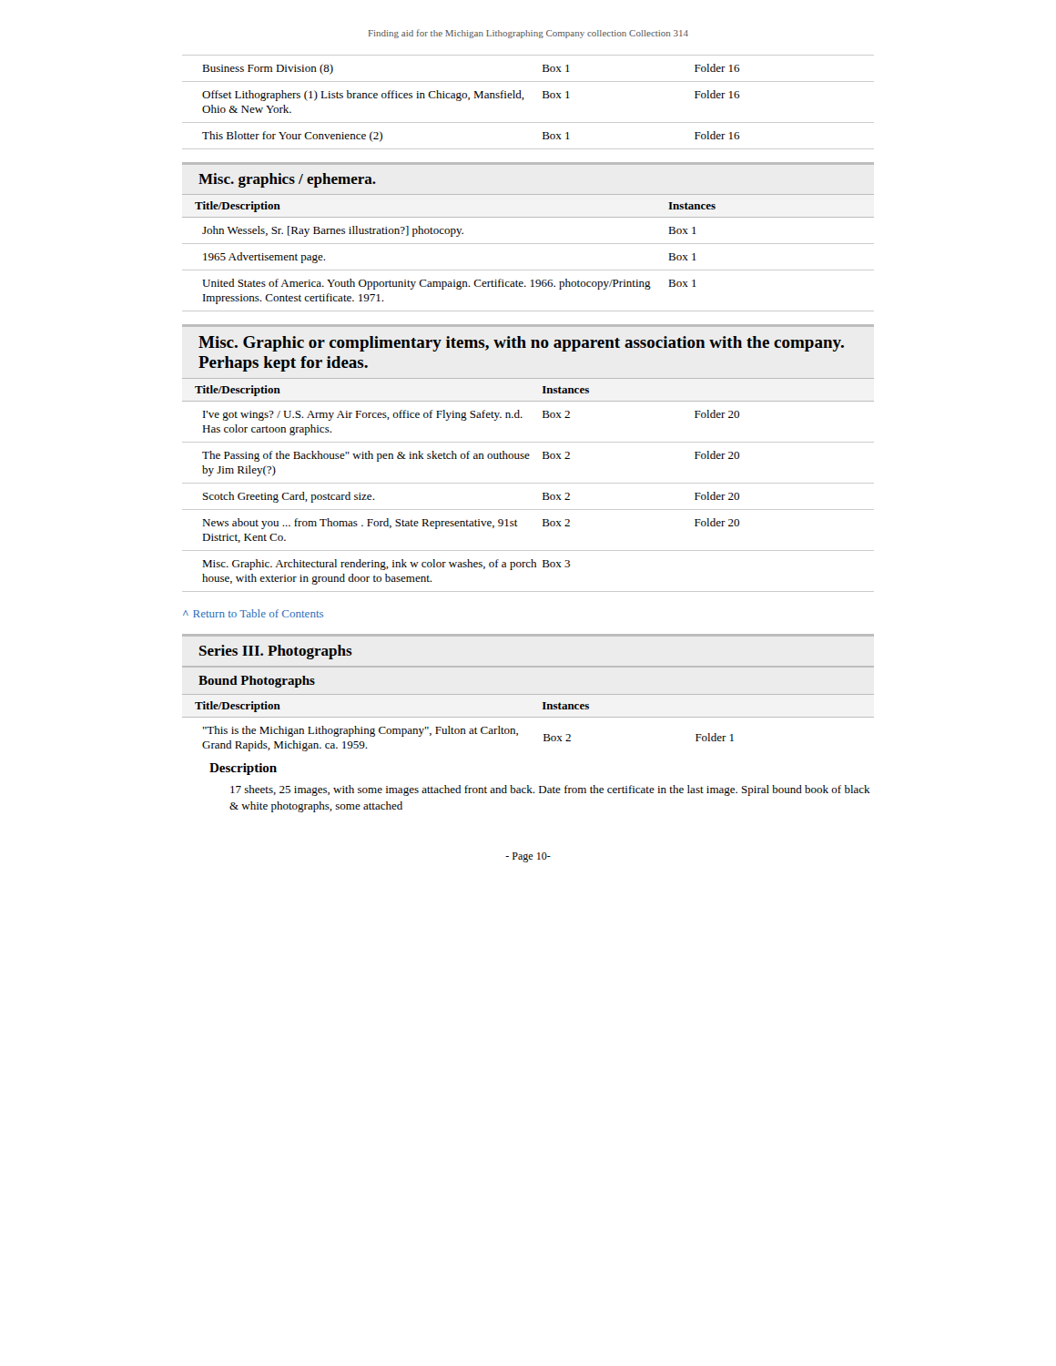Finding aid for the Michigan Lithographing Company collection Collection 314
| Business Form Division (8) | Box 1 | Folder 16 |
| Offset Lithographers (1) Lists brance offices in Chicago, Mansfield, Ohio & New York. | Box 1 | Folder 16 |
| This Blotter for Your Convenience (2) | Box 1 | Folder 16 |
Misc. graphics / ephemera.
| Title/Description | Instances |
| John Wessels, Sr. [Ray Barnes illustration?] photocopy. | Box 1 |
| 1965 Advertisement page. | Box 1 |
| United States of America. Youth Opportunity Campaign. Certificate. 1966. photocopy/Printing Impressions. Contest certificate. 1971. | Box 1 |
Misc. Graphic or complimentary items, with no apparent association with the company. Perhaps kept for ideas.
| Title/Description | Instances |
| I've got wings? / U.S. Army Air Forces, office of Flying Safety. n.d. Has color cartoon graphics. | Box 2 | Folder 20 |
| The Passing of the Backhouse" with pen & ink sketch of an outhouse by Jim Riley(?) | Box 2 | Folder 20 |
| Scotch Greeting Card, postcard size. | Box 2 | Folder 20 |
| News about you ... from Thomas . Ford, State Representative, 91st District, Kent Co. | Box 2 | Folder 20 |
| Misc. Graphic. Architectural rendering, ink w color washes, of a porch house, with exterior in ground door to basement. | Box 3 |
^Return to Table of Contents
Series III. Photographs
Bound Photographs
| Title/Description | Instances |
| "This is the Michigan Lithographing Company", Fulton at Carlton, Grand Rapids, Michigan. ca. 1959. | Box 2 | Folder 1 |
Description
17 sheets, 25 images, with some images attached front and back. Date from the certificate in the last image. Spiral bound book of black & white photographs, some attached
- Page 10-